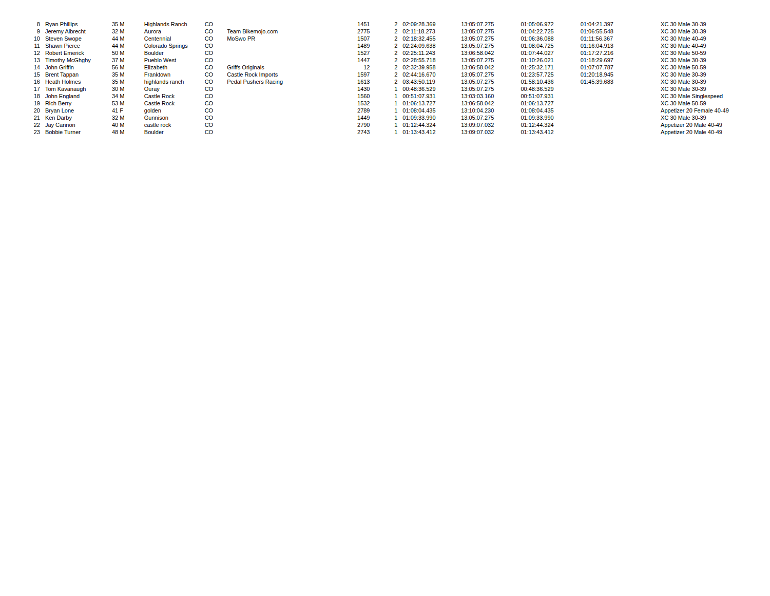| 8 | Ryan Phillips | 35 M | Highlands Ranch | CO | | 1451 | 2 | 02:09:28.369 | 13:05:07.275 | 01:05:06.972 | 01:04:21.397 | XC 30 Male 30-39 |
| 9 | Jeremy Albrecht | 32 M | Aurora | CO | Team Bikemojo.com | 2775 | 2 | 02:11:18.273 | 13:05:07.275 | 01:04:22.725 | 01:06:55.548 | XC 30 Male 30-39 |
| 10 | Steven Swope | 44 M | Centennial | CO | MoSwo PR | 1507 | 2 | 02:18:32.455 | 13:05:07.275 | 01:06:36.088 | 01:11:56.367 | XC 30 Male 40-49 |
| 11 | Shawn Pierce | 44 M | Colorado Springs | CO | | 1489 | 2 | 02:24:09.638 | 13:05:07.275 | 01:08:04.725 | 01:16:04.913 | XC 30 Male 40-49 |
| 12 | Robert Emerick | 50 M | Boulder | CO | | 1527 | 2 | 02:25:11.243 | 13:06:58.042 | 01:07:44.027 | 01:17:27.216 | XC 30 Male 50-59 |
| 13 | Timothy McGhghy | 37 M | Pueblo West | CO | | 1447 | 2 | 02:28:55.718 | 13:05:07.275 | 01:10:26.021 | 01:18:29.697 | XC 30 Male 30-39 |
| 14 | John Griffin | 56 M | Elizabeth | CO | Griffs Originals | 12 | 2 | 02:32:39.958 | 13:06:58.042 | 01:25:32.171 | 01:07:07.787 | XC 30 Male 50-59 |
| 15 | Brent Tappan | 35 M | Franktown | CO | Castle Rock Imports | 1597 | 2 | 02:44:16.670 | 13:05:07.275 | 01:23:57.725 | 01:20:18.945 | XC 30 Male 30-39 |
| 16 | Heath Holmes | 35 M | highlands ranch | CO | Pedal Pushers Racing | 1613 | 2 | 03:43:50.119 | 13:05:07.275 | 01:58:10.436 | 01:45:39.683 | XC 30 Male 30-39 |
| 17 | Tom Kavanaugh | 30 M | Ouray | CO | | 1430 | 1 | 00:48:36.529 | 13:05:07.275 | 00:48:36.529 | | XC 30 Male 30-39 |
| 18 | John England | 34 M | Castle Rock | CO | | 1560 | 1 | 00:51:07.931 | 13:03:03.160 | 00:51:07.931 | | XC 30 Male Singlespeed |
| 19 | Rich Berry | 53 M | Castle Rock | CO | | 1532 | 1 | 01:06:13.727 | 13:06:58.042 | 01:06:13.727 | | XC 30 Male 50-59 |
| 20 | Bryan Lone | 41 F | golden | CO | | 2789 | 1 | 01:08:04.435 | 13:10:04.230 | 01:08:04.435 | | Appetizer 20 Female 40-49 |
| 21 | Ken Darby | 32 M | Gunnison | CO | | 1449 | 1 | 01:09:33.990 | 13:05:07.275 | 01:09:33.990 | | XC 30 Male 30-39 |
| 22 | Jay Cannon | 40 M | castle rock | CO | | 2790 | 1 | 01:12:44.324 | 13:09:07.032 | 01:12:44.324 | | Appetizer 20 Male 40-49 |
| 23 | Bobbie Turner | 48 M | Boulder | CO | | 2743 | 1 | 01:13:43.412 | 13:09:07.032 | 01:13:43.412 | | Appetizer 20 Male 40-49 |